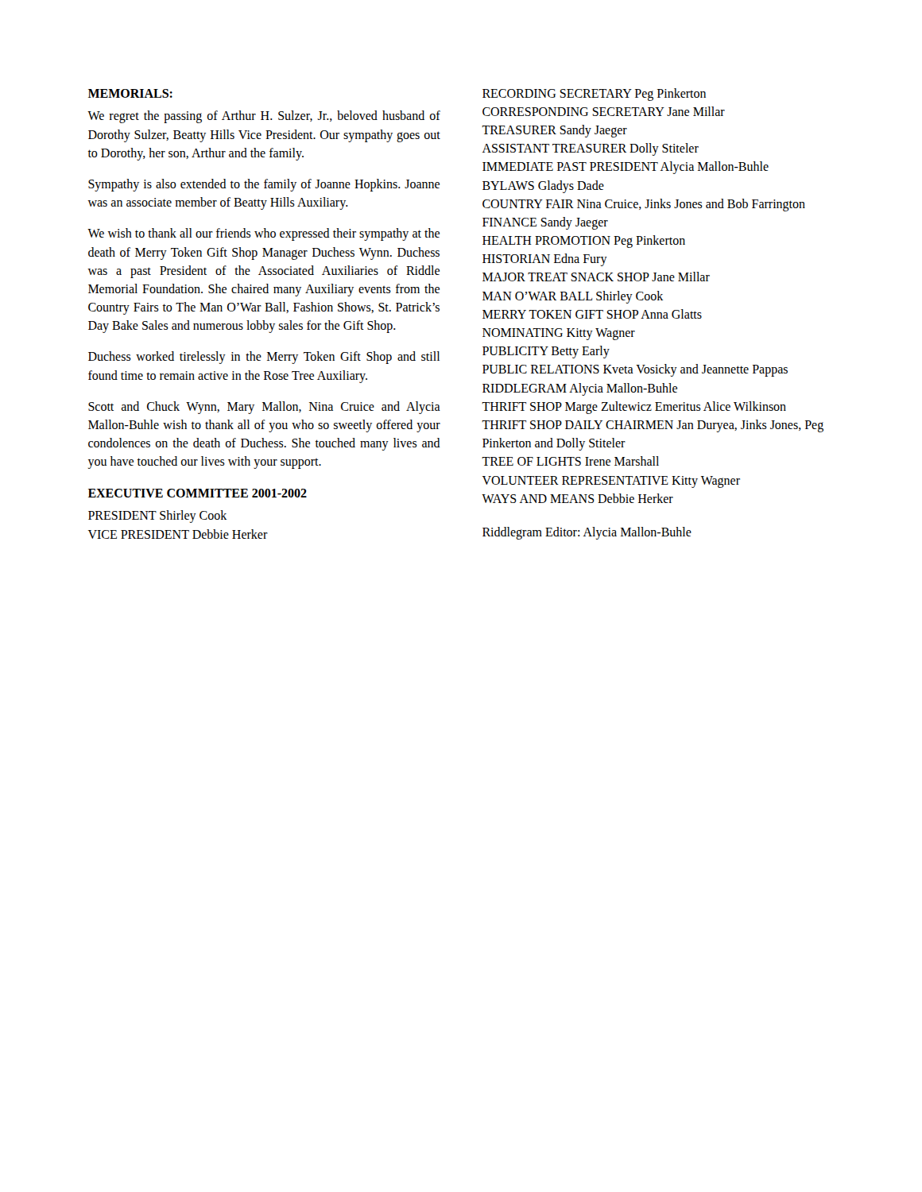Memorials:
We regret the passing of Arthur H. Sulzer, Jr., beloved husband of Dorothy Sulzer, Beatty Hills Vice President. Our sympathy goes out to Dorothy, her son, Arthur and the family.
Sympathy is also extended to the family of Joanne Hopkins. Joanne was an associate member of Beatty Hills Auxiliary.
We wish to thank all our friends who expressed their sympathy at the death of Merry Token Gift Shop Manager Duchess Wynn. Duchess was a past President of the Associated Auxiliaries of Riddle Memorial Foundation. She chaired many Auxiliary events from the Country Fairs to The Man O’War Ball, Fashion Shows, St. Patrick’s Day Bake Sales and numerous lobby sales for the Gift Shop.
Duchess worked tirelessly in the Merry Token Gift Shop and still found time to remain active in the Rose Tree Auxiliary.
Scott and Chuck Wynn, Mary Mallon, Nina Cruice and Alycia Mallon-Buhle wish to thank all of you who so sweetly offered your condolences on the death of Duchess. She touched many lives and you have touched our lives with your support.
Executive Committee 2001-2002
PRESIDENT Shirley Cook
VICE PRESIDENT Debbie Herker
RECORDING SECRETARY Peg Pinkerton
CORRESPONDING SECRETARY Jane Millar
TREASURER Sandy Jaeger
ASSISTANT TREASURER Dolly Stiteler
IMMEDIATE PAST PRESIDENT Alycia Mallon-Buhle
BYLAWS Gladys Dade
COUNTRY FAIR Nina Cruice, Jinks Jones and Bob Farrington
FINANCE Sandy Jaeger
HEALTH PROMOTION Peg Pinkerton
HISTORIAN Edna Fury
MAJOR TREAT SNACK SHOP Jane Millar
MAN O’WAR BALL Shirley Cook
MERRY TOKEN GIFT SHOP Anna Glatts
NOMINATING Kitty Wagner
PUBLICITY Betty Early
PUBLIC RELATIONS Kveta Vosicky and Jeannette Pappas
RIDDLEGRAM Alycia Mallon-Buhle
THRIFT SHOP Marge Zultewicz Emeritus Alice Wilkinson
THRIFT SHOP DAILY CHAIRMEN Jan Duryea, Jinks Jones, Peg Pinkerton and Dolly Stiteler
TREE OF LIGHTS Irene Marshall
VOLUNTEER REPRESENTATIVE Kitty Wagner
WAYS AND MEANS Debbie Herker
Riddlegram Editor: Alycia Mallon-Buhle